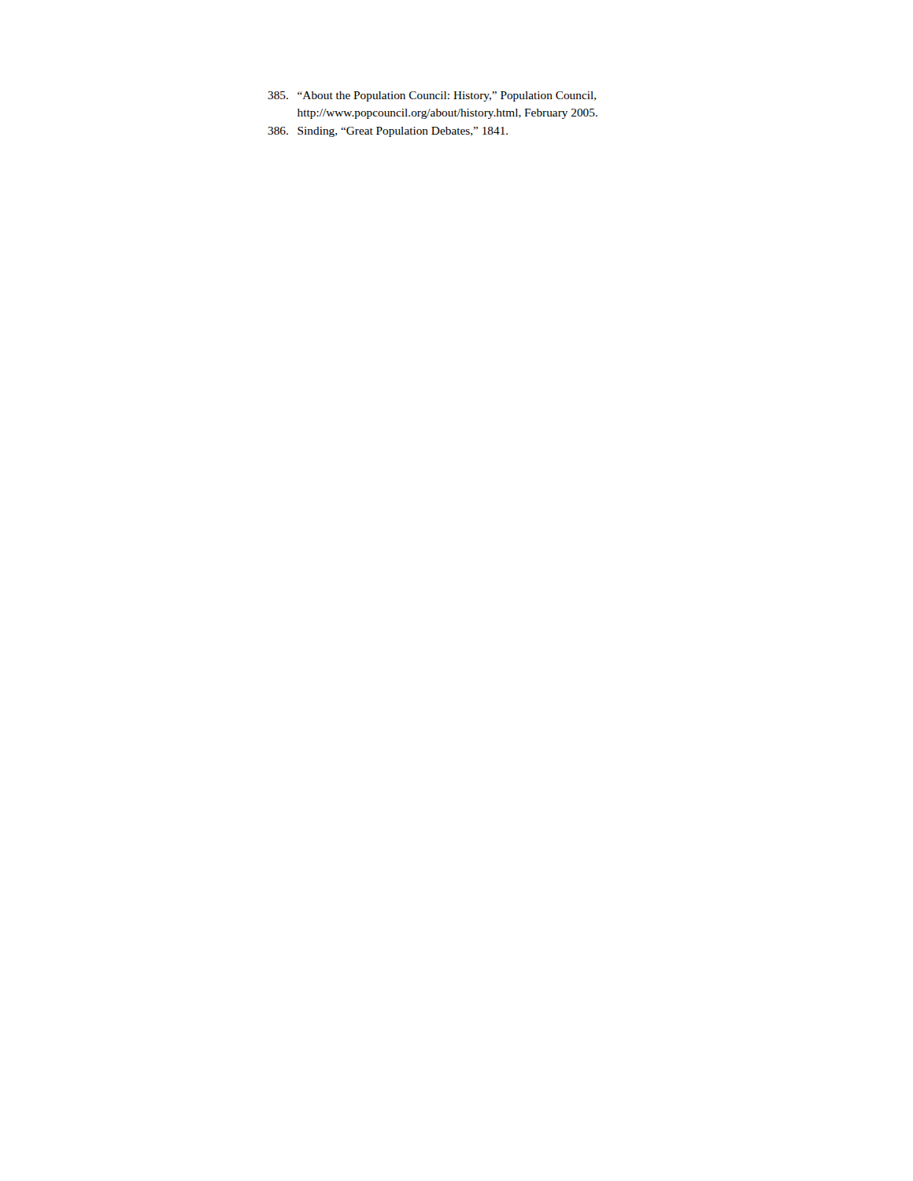385.“About the Population Council: History,” Population Council, http://www.popcouncil.org/about/history.html, February 2005.
386. Sinding, “Great Population Debates,” 1841.